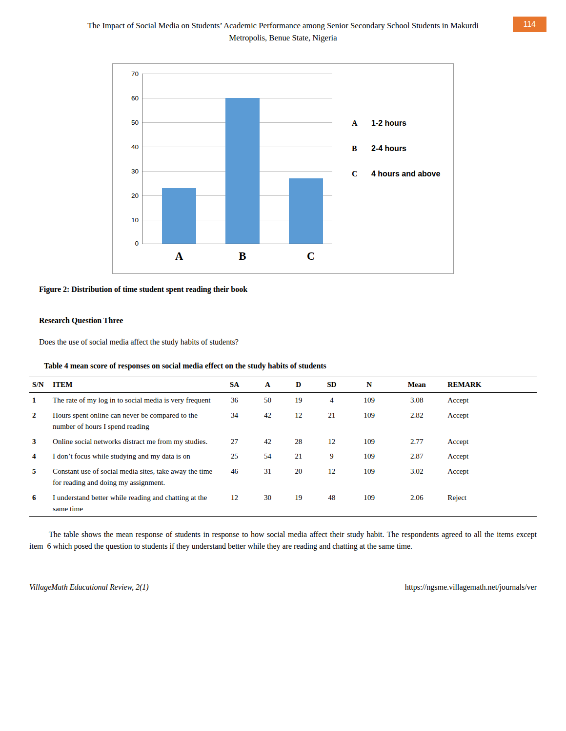The Impact of Social Media on Students’ Academic Performance among Senior Secondary School Students in Makurdi Metropolis, Benue State, Nigeria 114
70
60
50
40
30
20
10
0
A
B
C
A 1-2 hours
B 2-4 hours
C 4 hours and above
Figure 2: Distribution of time student spent reading their book
Research Question Three
Does the use of social media affect the study habits of students?
Table 4 mean score of responses on social media effect on the study habits of students
| S/N | ITEM | SA | A | D | SD | N | Mean | REMARK |
| --- | --- | --- | --- | --- | --- | --- | --- | --- |
| 1 | The rate of my log in to social media is very frequent | 36 | 50 | 19 | 4 | 109 | 3.08 | Accept |
| 2 | Hours spent online can never be compared to the number of hours I spend reading | 34 | 42 | 12 | 21 | 109 | 2.82 | Accept |
| 3 | Online social networks distract me from my studies. | 27 | 42 | 28 | 12 | 109 | 2.77 | Accept |
| 4 | I don’t focus while studying and my data is on | 25 | 54 | 21 | 9 | 109 | 2.87 | Accept |
| 5 | Constant use of social media sites, take away the time for reading and doing my assignment. | 46 | 31 | 20 | 12 | 109 | 3.02 | Accept |
| 6 | I understand better while reading and chatting at the same time | 12 | 30 | 19 | 48 | 109 | 2.06 | Reject |
The table shows the mean response of students in response to how social media affect their study habit. The respondents agreed to all the items except item 6 which posed the question to students if they understand better while they are reading and chatting at the same time.
VillageMath Educational Review, 2(1) https://ngsme.villagemath.net/journals/ver